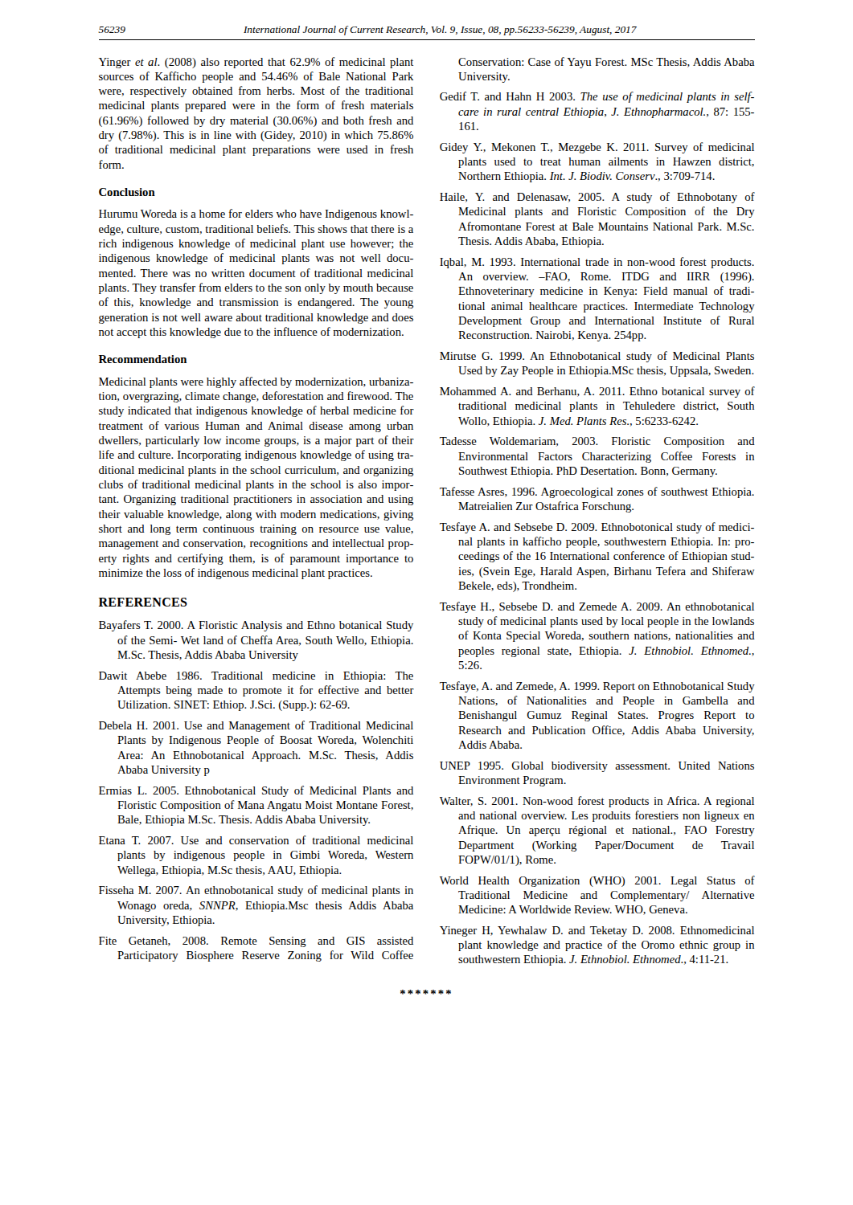56239 International Journal of Current Research, Vol. 9, Issue, 08, pp.56233-56239, August, 2017
Yinger et al. (2008) also reported that 62.9% of medicinal plant sources of Kafficho people and 54.46% of Bale National Park were, respectively obtained from herbs. Most of the traditional medicinal plants prepared were in the form of fresh materials (61.96%) followed by dry material (30.06%) and both fresh and dry (7.98%). This is in line with (Gidey, 2010) in which 75.86% of traditional medicinal plant preparations were used in fresh form.
Conclusion
Hurumu Woreda is a home for elders who have Indigenous knowledge, culture, custom, traditional beliefs. This shows that there is a rich indigenous knowledge of medicinal plant use however; the indigenous knowledge of medicinal plants was not well documented. There was no written document of traditional medicinal plants. They transfer from elders to the son only by mouth because of this, knowledge and transmission is endangered. The young generation is not well aware about traditional knowledge and does not accept this knowledge due to the influence of modernization.
Recommendation
Medicinal plants were highly affected by modernization, urbanization, overgrazing, climate change, deforestation and firewood. The study indicated that indigenous knowledge of herbal medicine for treatment of various Human and Animal disease among urban dwellers, particularly low income groups, is a major part of their life and culture. Incorporating indigenous knowledge of using traditional medicinal plants in the school curriculum, and organizing clubs of traditional medicinal plants in the school is also important. Organizing traditional practitioners in association and using their valuable knowledge, along with modern medications, giving short and long term continuous training on resource use value, management and conservation, recognitions and intellectual property rights and certifying them, is of paramount importance to minimize the loss of indigenous medicinal plant practices.
REFERENCES
Bayafers T. 2000. A Floristic Analysis and Ethno botanical Study of the Semi- Wet land of Cheffa Area, South Wello, Ethiopia. M.Sc. Thesis, Addis Ababa University
Dawit Abebe 1986. Traditional medicine in Ethiopia: The Attempts being made to promote it for effective and better Utilization. SINET: Ethiop. J.Sci. (Supp.): 62-69.
Debela H. 2001. Use and Management of Traditional Medicinal Plants by Indigenous People of Boosat Woreda, Wolenchiti Area: An Ethnobotanical Approach. M.Sc. Thesis, Addis Ababa University p
Ermias L. 2005. Ethnobotanical Study of Medicinal Plants and Floristic Composition of Mana Angatu Moist Montane Forest, Bale, Ethiopia M.Sc. Thesis. Addis Ababa University.
Etana T. 2007. Use and conservation of traditional medicinal plants by indigenous people in Gimbi Woreda, Western Wellega, Ethiopia, M.Sc thesis, AAU, Ethiopia.
Fisseha M. 2007. An ethnobotanical study of medicinal plants in Wonago oreda, SNNPR, Ethiopia.Msc thesis Addis Ababa University, Ethiopia.
Fite Getaneh, 2008. Remote Sensing and GIS assisted Participatory Biosphere Reserve Zoning for Wild Coffee Conservation: Case of Yayu Forest. MSc Thesis, Addis Ababa University.
Gedif T. and Hahn H 2003. The use of medicinal plants in self-care in rural central Ethiopia, J. Ethnopharmacol., 87: 155-161.
Gidey Y., Mekonen T., Mezgebe K. 2011. Survey of medicinal plants used to treat human ailments in Hawzen district, Northern Ethiopia. Int. J. Biodiv. Conserv., 3:709-714.
Haile, Y. and Delenasaw, 2005. A study of Ethnobotany of Medicinal plants and Floristic Composition of the Dry Afromontane Forest at Bale Mountains National Park. M.Sc. Thesis. Addis Ababa, Ethiopia.
Iqbal, M. 1993. International trade in non-wood forest products. An overview. –FAO, Rome. ITDG and IIRR (1996). Ethnoveterinary medicine in Kenya: Field manual of traditional animal healthcare practices. Intermediate Technology Development Group and International Institute of Rural Reconstruction. Nairobi, Kenya. 254pp.
Mirutse G. 1999. An Ethnobotanical study of Medicinal Plants Used by Zay People in Ethiopia.MSc thesis, Uppsala, Sweden.
Mohammed A. and Berhanu, A. 2011. Ethno botanical survey of traditional medicinal plants in Tehuledere district, South Wollo, Ethiopia. J. Med. Plants Res., 5:6233-6242.
Tadesse Woldemariam, 2003. Floristic Composition and Environmental Factors Characterizing Coffee Forests in Southwest Ethiopia. PhD Desertation. Bonn, Germany.
Tafesse Asres, 1996. Agroecological zones of southwest Ethiopia. Matreialien Zur Ostafrica Forschung.
Tesfaye A. and Sebsebe D. 2009. Ethnobotonical study of medicinal plants in kafficho people, southwestern Ethiopia. In: proceedings of the 16 International conference of Ethiopian studies, (Svein Ege, Harald Aspen, Birhanu Tefera and Shiferaw Bekele, eds), Trondheim.
Tesfaye H., Sebsebe D. and Zemede A. 2009. An ethnobotanical study of medicinal plants used by local people in the lowlands of Konta Special Woreda, southern nations, nationalities and peoples regional state, Ethiopia. J. Ethnobiol. Ethnomed., 5:26.
Tesfaye, A. and Zemede, A. 1999. Report on Ethnobotanical Study Nations, of Nationalities and People in Gambella and Benishangul Gumuz Reginal States. Progres Report to Research and Publication Office, Addis Ababa University, Addis Ababa.
UNEP 1995. Global biodiversity assessment. United Nations Environment Program.
Walter, S. 2001. Non-wood forest products in Africa. A regional and national overview. Les produits forestiers non ligneux en Afrique. Un aperçu régional et national., FAO Forestry Department (Working Paper/Document de Travail FOPW/01/1), Rome.
World Health Organization (WHO) 2001. Legal Status of Traditional Medicine and Complementary/ Alternative Medicine: A Worldwide Review. WHO, Geneva.
Yineger H, Yewhalaw D. and Teketay D. 2008. Ethnomedicinal plant knowledge and practice of the Oromo ethnic group in southwestern Ethiopia. J. Ethnobiol. Ethnomed., 4:11-21.
*******